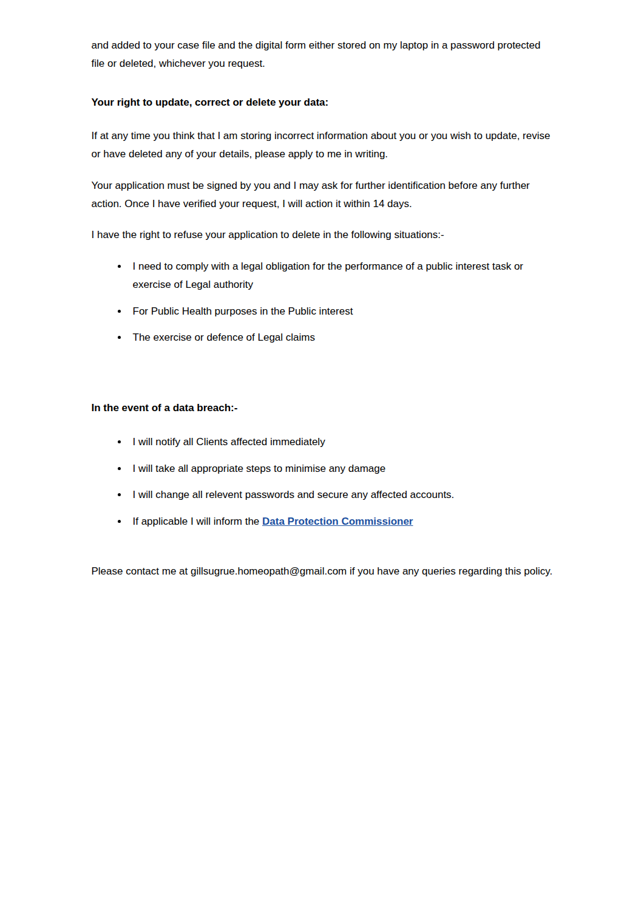and added to your case file and the digital form either stored on my laptop in a password protected file or deleted, whichever you request.
Your right to update, correct or delete your data:
If at any time you think that I am storing incorrect information about you or you wish to update, revise or have deleted any of your details, please apply to me in writing.
Your application must be signed by you and I may ask for further identification before any further action. Once I have verified your request, I will action it within 14 days.
I have the right to refuse your application to delete in the following situations:-
I need to comply with a legal obligation for the performance of a public interest task or exercise of Legal authority
For Public Health purposes in the Public interest
The exercise or defence of Legal claims
In the event of a data breach:-
I will notify all Clients affected immediately
I will take all appropriate steps to minimise any damage
I will change all relevent passwords and secure any affected accounts.
If applicable I will inform the Data Protection Commissioner
Please contact me at gillsugrue.homeopath@gmail.com if you have any queries regarding this policy.